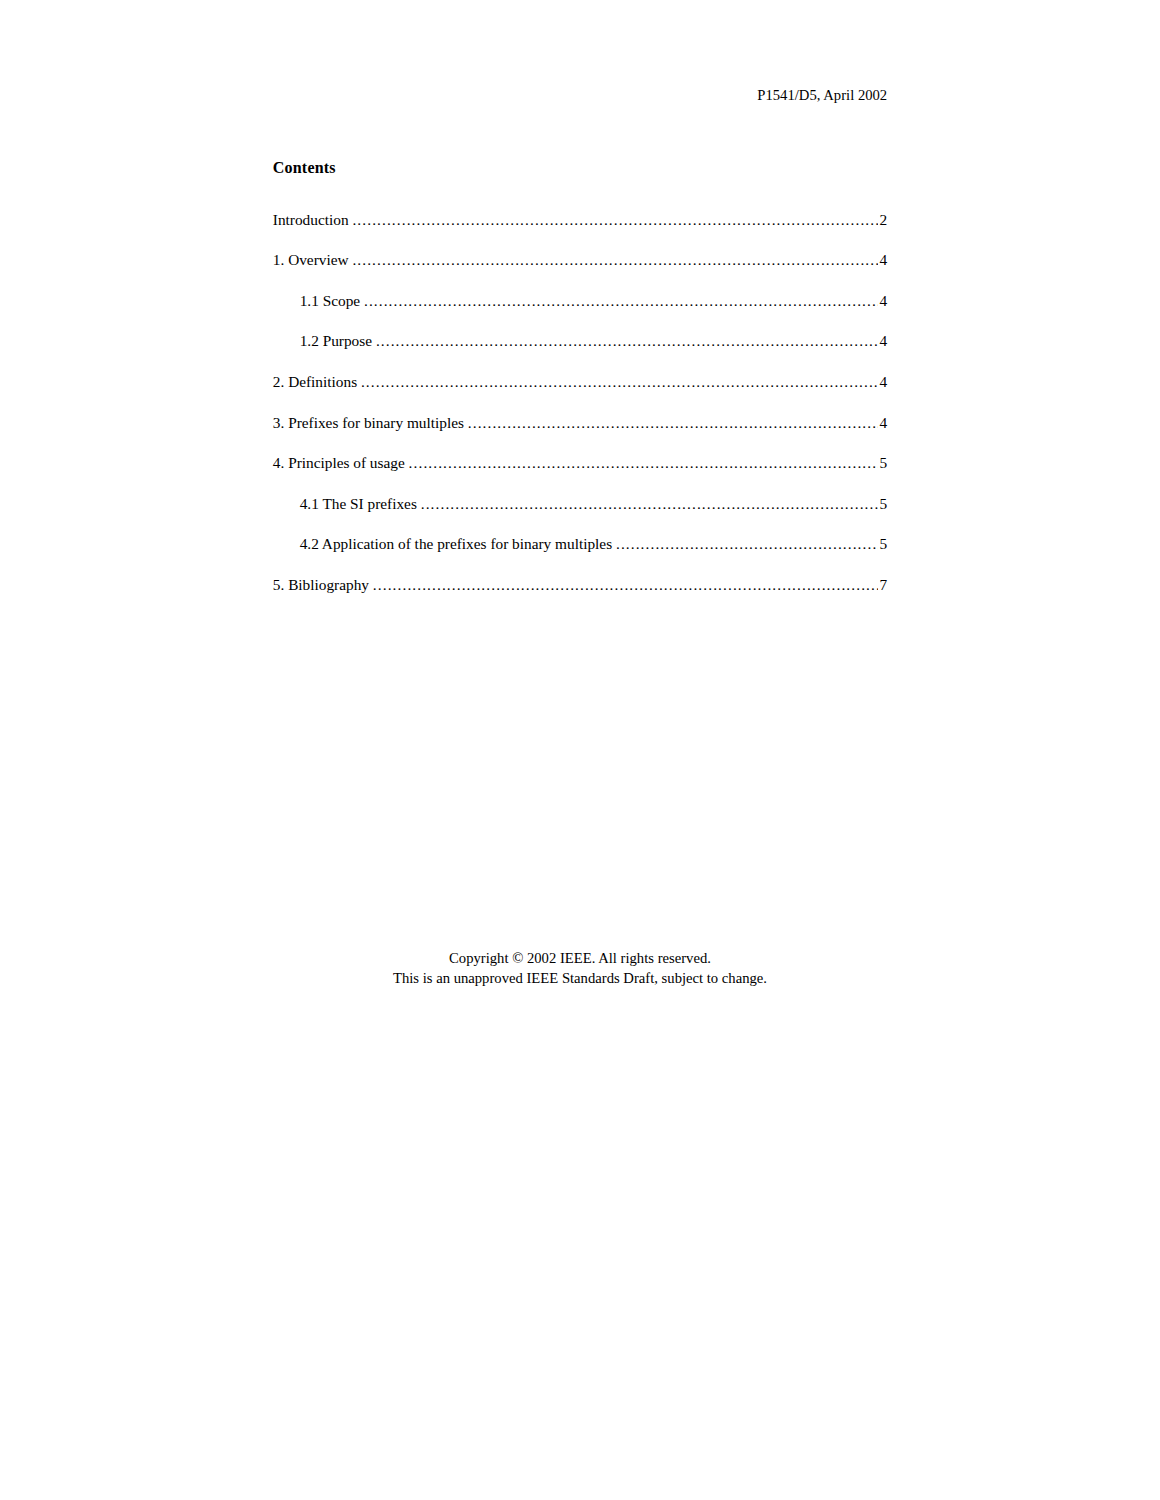P1541/D5, April 2002
Contents
Introduction ........................................................................................................................................... 2
1. Overview ............................................................................................................................................. 4
1.1 Scope ............................................................................................................................................. 4
1.2 Purpose ......................................................................................................................................... 4
2. Definitions .......................................................................................................................................... 4
3. Prefixes for binary multiples ....................................................................................................... 4
4. Principles of usage ................................................................................................................ 5
4.1 The SI prefixes .............................................................................................................. 5
4.2 Application of the prefixes for binary multiples ................................................................. 5
5. Bibliography ....................................................................................................................... 7
Copyright © 2002 IEEE. All rights reserved.
This is an unapproved IEEE Standards Draft, subject to change.